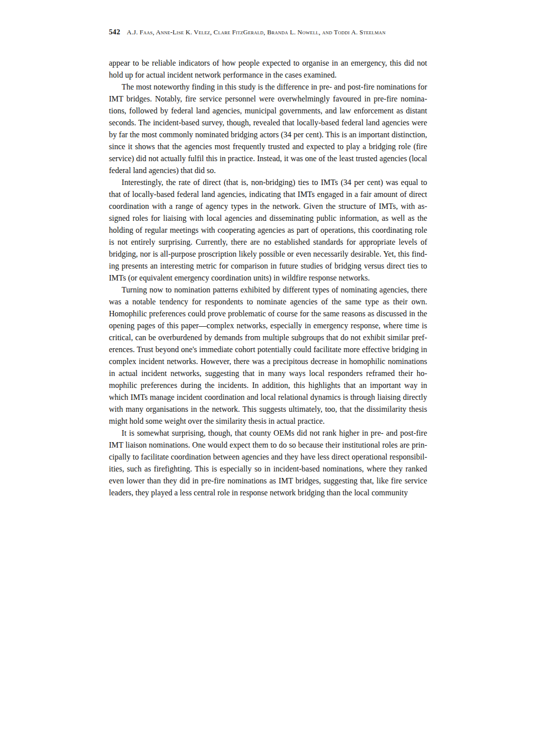542 A.J. Faas, Anne-Lise K. Velez, Clare FitzGerald, Branda L. Nowell, and Toddi A. Steelman
appear to be reliable indicators of how people expected to organise in an emergency, this did not hold up for actual incident network performance in the cases examined.
The most noteworthy finding in this study is the difference in pre- and post-fire nominations for IMT bridges. Notably, fire service personnel were overwhelmingly favoured in pre-fire nominations, followed by federal land agencies, municipal governments, and law enforcement as distant seconds. The incident-based survey, though, revealed that locally-based federal land agencies were by far the most commonly nominated bridging actors (34 per cent). This is an important distinction, since it shows that the agencies most frequently trusted and expected to play a bridging role (fire service) did not actually fulfil this in practice. Instead, it was one of the least trusted agencies (local federal land agencies) that did so.
Interestingly, the rate of direct (that is, non-bridging) ties to IMTs (34 per cent) was equal to that of locally-based federal land agencies, indicating that IMTs engaged in a fair amount of direct coordination with a range of agency types in the network. Given the structure of IMTs, with assigned roles for liaising with local agencies and disseminating public information, as well as the holding of regular meetings with cooperating agencies as part of operations, this coordinating role is not entirely surprising. Currently, there are no established standards for appropriate levels of bridging, nor is all-purpose proscription likely possible or even necessarily desirable. Yet, this finding presents an interesting metric for comparison in future studies of bridging versus direct ties to IMTs (or equivalent emergency coordination units) in wildfire response networks.
Turning now to nomination patterns exhibited by different types of nominating agencies, there was a notable tendency for respondents to nominate agencies of the same type as their own. Homophilic preferences could prove problematic of course for the same reasons as discussed in the opening pages of this paper—complex networks, especially in emergency response, where time is critical, can be overburdened by demands from multiple subgroups that do not exhibit similar preferences. Trust beyond one's immediate cohort potentially could facilitate more effective bridging in complex incident networks. However, there was a precipitous decrease in homophilic nominations in actual incident networks, suggesting that in many ways local responders reframed their homophilic preferences during the incidents. In addition, this highlights that an important way in which IMTs manage incident coordination and local relational dynamics is through liaising directly with many organisations in the network. This suggests ultimately, too, that the dissimilarity thesis might hold some weight over the similarity thesis in actual practice.
It is somewhat surprising, though, that county OEMs did not rank higher in pre- and post-fire IMT liaison nominations. One would expect them to do so because their institutional roles are principally to facilitate coordination between agencies and they have less direct operational responsibilities, such as firefighting. This is especially so in incident-based nominations, where they ranked even lower than they did in pre-fire nominations as IMT bridges, suggesting that, like fire service leaders, they played a less central role in response network bridging than the local community